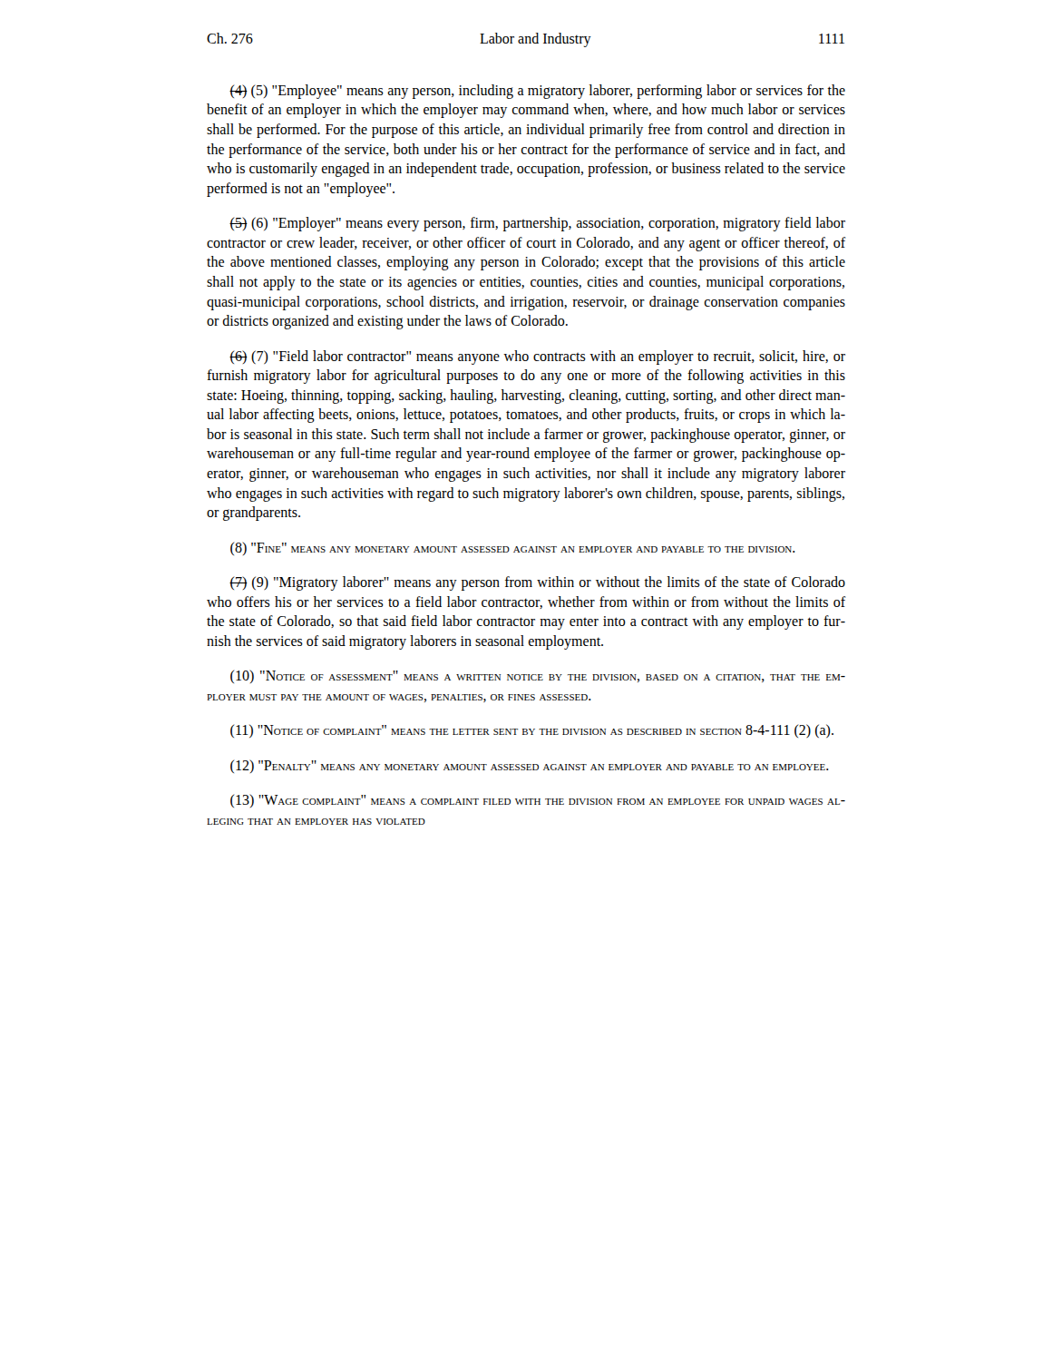Ch. 276 Labor and Industry 1111
(4) (5) "Employee" means any person, including a migratory laborer, performing labor or services for the benefit of an employer in which the employer may command when, where, and how much labor or services shall be performed. For the purpose of this article, an individual primarily free from control and direction in the performance of the service, both under his or her contract for the performance of service and in fact, and who is customarily engaged in an independent trade, occupation, profession, or business related to the service performed is not an "employee".
(5) (6) "Employer" means every person, firm, partnership, association, corporation, migratory field labor contractor or crew leader, receiver, or other officer of court in Colorado, and any agent or officer thereof, of the above mentioned classes, employing any person in Colorado; except that the provisions of this article shall not apply to the state or its agencies or entities, counties, cities and counties, municipal corporations, quasi-municipal corporations, school districts, and irrigation, reservoir, or drainage conservation companies or districts organized and existing under the laws of Colorado.
(6) (7) "Field labor contractor" means anyone who contracts with an employer to recruit, solicit, hire, or furnish migratory labor for agricultural purposes to do any one or more of the following activities in this state: Hoeing, thinning, topping, sacking, hauling, harvesting, cleaning, cutting, sorting, and other direct manual labor affecting beets, onions, lettuce, potatoes, tomatoes, and other products, fruits, or crops in which labor is seasonal in this state. Such term shall not include a farmer or grower, packinghouse operator, ginner, or warehouseman or any full-time regular and year-round employee of the farmer or grower, packinghouse operator, ginner, or warehouseman who engages in such activities, nor shall it include any migratory laborer who engages in such activities with regard to such migratory laborer's own children, spouse, parents, siblings, or grandparents.
(8) "Fine" means any monetary amount assessed against an employer and payable to the division.
(7) (9) "Migratory laborer" means any person from within or without the limits of the state of Colorado who offers his or her services to a field labor contractor, whether from within or from without the limits of the state of Colorado, so that said field labor contractor may enter into a contract with any employer to furnish the services of said migratory laborers in seasonal employment.
(10) "Notice of assessment" means a written notice by the division, based on a citation, that the employer must pay the amount of wages, penalties, or fines assessed.
(11) "Notice of complaint" means the letter sent by the division as described in section 8-4-111 (2) (a).
(12) "Penalty" means any monetary amount assessed against an employer and payable to an employee.
(13) "Wage complaint" means a complaint filed with the division from an employee for unpaid wages alleging that an employer has violated